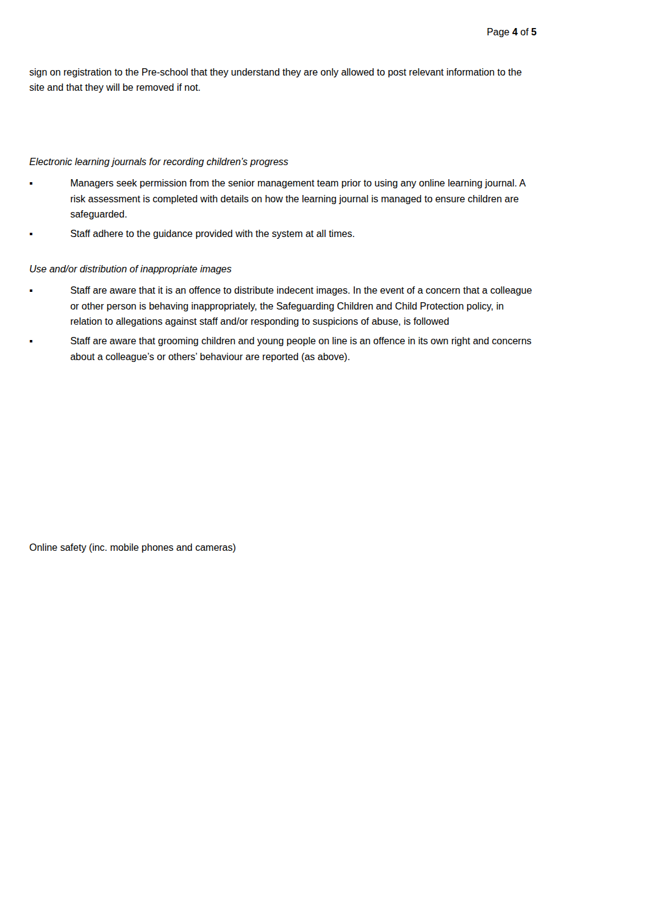Page 4 of 5
sign on registration to the Pre-school that they understand they are only allowed to post relevant information to the site and that they will be removed if not.
Electronic learning journals for recording children’s progress
Managers seek permission from the senior management team prior to using any online learning journal. A risk assessment is completed with details on how the learning journal is managed to ensure children are safeguarded.
Staff adhere to the guidance provided with the system at all times.
Use and/or distribution of inappropriate images
Staff are aware that it is an offence to distribute indecent images. In the event of a concern that a colleague or other person is behaving inappropriately, the Safeguarding Children and Child Protection policy, in relation to allegations against staff and/or responding to suspicions of abuse, is followed
Staff are aware that grooming children and young people on line is an offence in its own right and concerns about a colleague’s or others’ behaviour are reported (as above).
Online safety (inc. mobile phones and cameras)